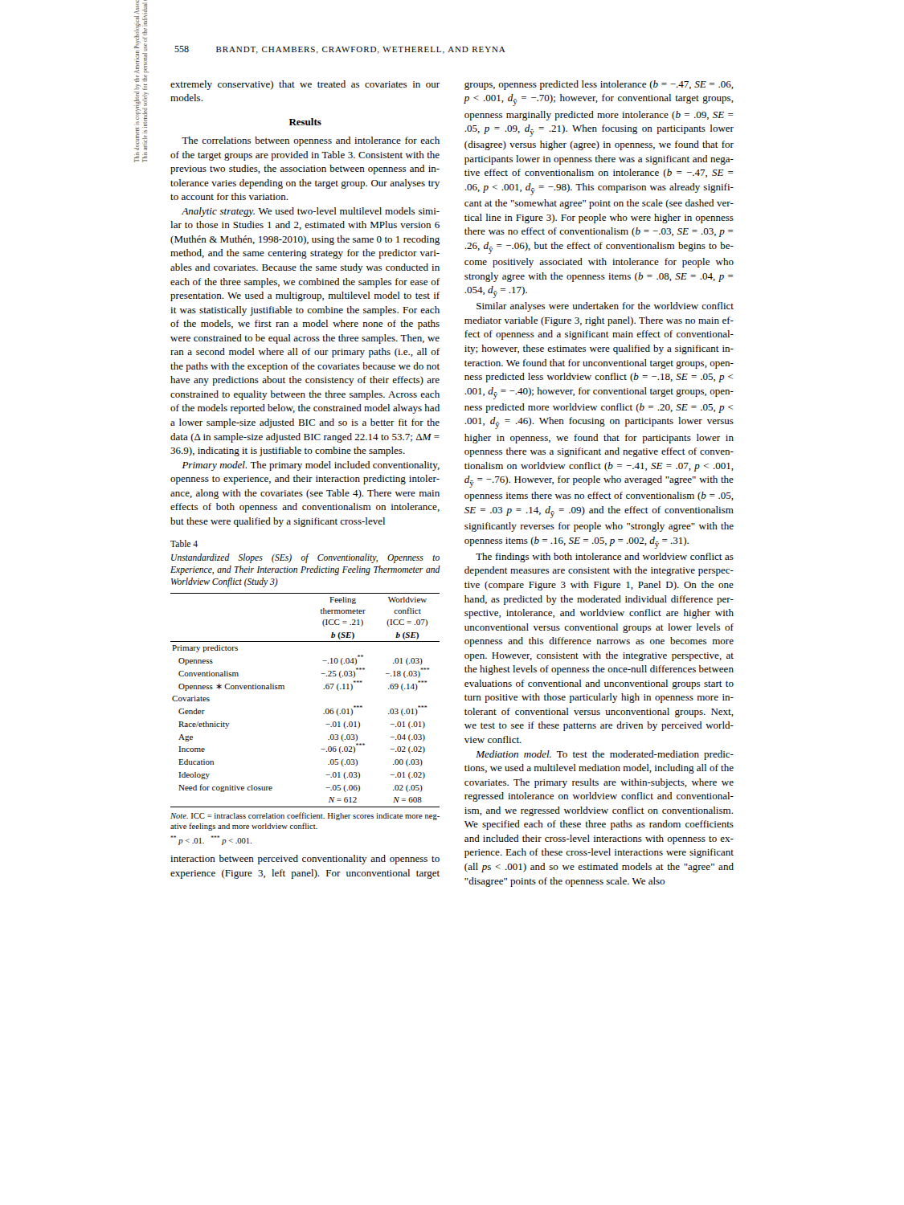This document is copyrighted by the American Psychological Association or one of its allied publishers.
This article is intended solely for the personal use of the individual user and is not to be disseminated broadly.
558 BRANDT, CHAMBERS, CRAWFORD, WETHERELL, AND REYNA
extremely conservative) that we treated as covariates in our models.
Results
The correlations between openness and intolerance for each of the target groups are provided in Table 3. Consistent with the previous two studies, the association between openness and intolerance varies depending on the target group. Our analyses try to account for this variation.
Analytic strategy. We used two-level multilevel models similar to those in Studies 1 and 2, estimated with MPlus version 6 (Muthén & Muthén, 1998-2010), using the same 0 to 1 recoding method, and the same centering strategy for the predictor variables and covariates. Because the same study was conducted in each of the three samples, we combined the samples for ease of presentation. We used a multigroup, multilevel model to test if it was statistically justifiable to combine the samples. For each of the models, we first ran a model where none of the paths were constrained to be equal across the three samples. Then, we ran a second model where all of our primary paths (i.e., all of the paths with the exception of the covariates because we do not have any predictions about the consistency of their effects) are constrained to equality between the three samples. Across each of the models reported below, the constrained model always had a lower sample-size adjusted BIC and so is a better fit for the data (Δ in sample-size adjusted BIC ranged 22.14 to 53.7; ΔM = 36.9), indicating it is justifiable to combine the samples.
Primary model. The primary model included conventionality, openness to experience, and their interaction predicting intolerance, along with the covariates (see Table 4). There were main effects of both openness and conventionalism on intolerance, but these were qualified by a significant cross-level
Table 4
Unstandardized Slopes (SEs) of Conventionality, Openness to Experience, and Their Interaction Predicting Feeling Thermometer and Worldview Conflict (Study 3)
| | Feeling thermometer (ICC = .21) | Worldview conflict (ICC = .07) |
| --- | --- | --- |
| | b ( SE ) | b ( SE ) |
| Primary predictors | | |
| Openness | −.10 (.04) ** | .01 (.03) |
| Conventionalism | −.25 (.03) *** | −.18 (.03) *** |
| Openness ∗ Conventionalism | .67 (.11) *** | .69 (.14) *** |
| Covariates | | |
| Gender | .06 (.01) *** | .03 (.01) *** |
| Race/ethnicity | −.01 (.01) | −.01 (.01) |
| Age | .03 (.03) | −.04 (.03) |
| Income | −.06 (.02) *** | −.02 (.02) |
| Education | .05 (.03) | .00 (.03) |
| Ideology | −.01 (.03) | −.01 (.02) |
| Need for cognitive closure | −.05 (.06) | .02 (.05) |
| | N = 612 | N = 608 |
Note. ICC = intraclass correlation coefficient. Higher scores indicate more negative feelings and more worldview conflict.
** p < .01. *** p < .001.
interaction between perceived conventionality and openness to experience (Figure 3, left panel). For unconventional target groups, openness predicted less intolerance (b = −.47, SE = .06, p < .001, dŷ = −.70); however, for conventional target groups, openness marginally predicted more intolerance (b = .09, SE = .05, p = .09, dŷ = .21). When focusing on participants lower (disagree) versus higher (agree) in openness, we found that for participants lower in openness there was a significant and negative effect of conventionalism on intolerance (b = −.47, SE = .06, p < .001, dŷ = −.98). This comparison was already significant at the "somewhat agree" point on the scale (see dashed vertical line in Figure 3). For people who were higher in openness there was no effect of conventionalism (b = −.03, SE = .03, p = .26, dŷ = −.06), but the effect of conventionalism begins to become positively associated with intolerance for people who strongly agree with the openness items (b = .08, SE = .04, p = .054, dŷ = .17).
Similar analyses were undertaken for the worldview conflict mediator variable (Figure 3, right panel). There was no main effect of openness and a significant main effect of conventionality; however, these estimates were qualified by a significant interaction. We found that for unconventional target groups, openness predicted less worldview conflict (b = −.18, SE = .05, p < .001, dŷ = −.40); however, for conventional target groups, openness predicted more worldview conflict (b = .20, SE = .05, p < .001, dŷ = .46). When focusing on participants lower versus higher in openness, we found that for participants lower in openness there was a significant and negative effect of conventionalism on worldview conflict (b = −.41, SE = .07, p < .001, dŷ = −.76). However, for people who averaged "agree" with the openness items there was no effect of conventionalism (b = .05, SE = .03 p = .14, dŷ = .09) and the effect of conventionalism significantly reverses for people who "strongly agree" with the openness items (b = .16, SE = .05, p = .002, dŷ = .31).
The findings with both intolerance and worldview conflict as dependent measures are consistent with the integrative perspective (compare Figure 3 with Figure 1, Panel D). On the one hand, as predicted by the moderated individual difference perspective, intolerance, and worldview conflict are higher with unconventional versus conventional groups at lower levels of openness and this difference narrows as one becomes more open. However, consistent with the integrative perspective, at the highest levels of openness the once-null differences between evaluations of conventional and unconventional groups start to turn positive with those particularly high in openness more intolerant of conventional versus unconventional groups. Next, we test to see if these patterns are driven by perceived worldview conflict.
Mediation model. To test the moderated-mediation predictions, we used a multilevel mediation model, including all of the covariates. The primary results are within-subjects, where we regressed intolerance on worldview conflict and conventionalism, and we regressed worldview conflict on conventionalism. We specified each of these three paths as random coefficients and included their cross-level interactions with openness to experience. Each of these cross-level interactions were significant (all ps < .001) and so we estimated models at the "agree" and "disagree" points of the openness scale. We also